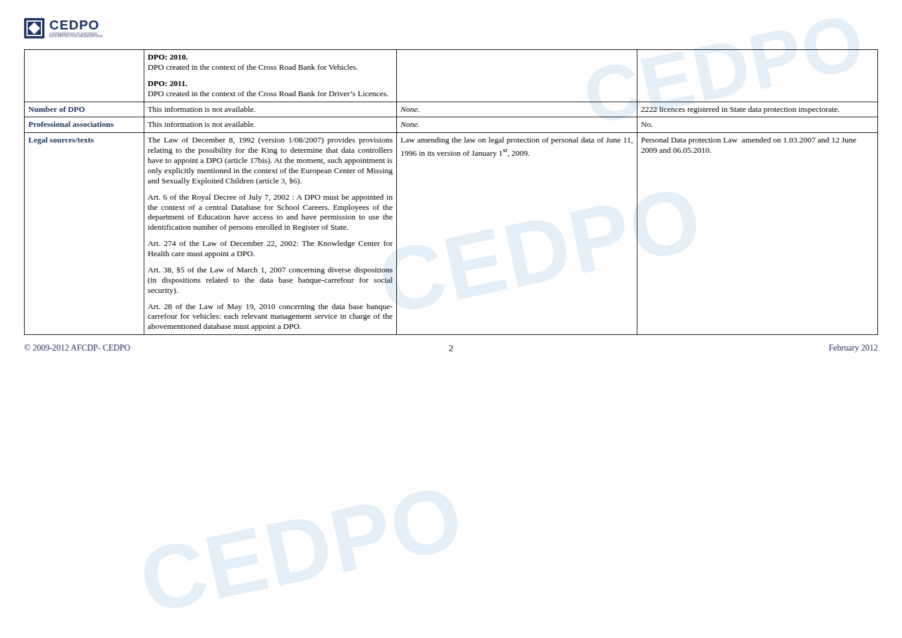CEDPO
CEDPO
CEDPO
CEDPO CONFEDERATION OF EUROPEAN
DATA PROTECTION ORGANISATIONS
| | DPO: 2010. DPO created in the context of the Cross Road Bank for Vehicles. DPO: 2011. DPO created in the context of the Cross Road Bank for Driver’s Licences. | | |
| Number of DPO | This information is not available. | None. | 2222 licences registered in State data protection inspectorate. |
| Professional associations | This information is not available. | None. | No. |
| Legal sources/texts | The Law of December 8, 1992 (version 1/08/2007) provides provisions relating to the possibility for the King to determine that data controllers have to appoint a DPO (article 17bis). At the moment, such appointment is only explicitly mentioned in the context of the European Center of Missing and Sexually Exploited Children (article 3, §6). Art. 6 of the Royal Decree of July 7, 2002 : A DPO must be appointed in the context of a central Database for School Careers. Employees of the department of Education have access to and have permission to use the identification number of persons enrolled in Register of State. Art. 274 of the Law of December 22, 2002: The Knowledge Center for Health care must appoint a DPO. Art. 38, §5 of the Law of March 1, 2007 concerning diverse dispositions (in dispositions related to the data base banque-carrefour for social security). Art. 28 of the Law of May 19, 2010 concerning the data base banque-carrefour for vehicles: each relevant management service in charge of the abovementioned database must appoint a DPO. | Law amending the law on legal protection of personal data of June 11, 1996 in its version of January 1 st , 2009. | Personal Data protection Law amended on 1.03.2007 and 12 June 2009 and 06.05.2010. |
© 2009-2012 AFCDP- CEDPO
2
February 2012